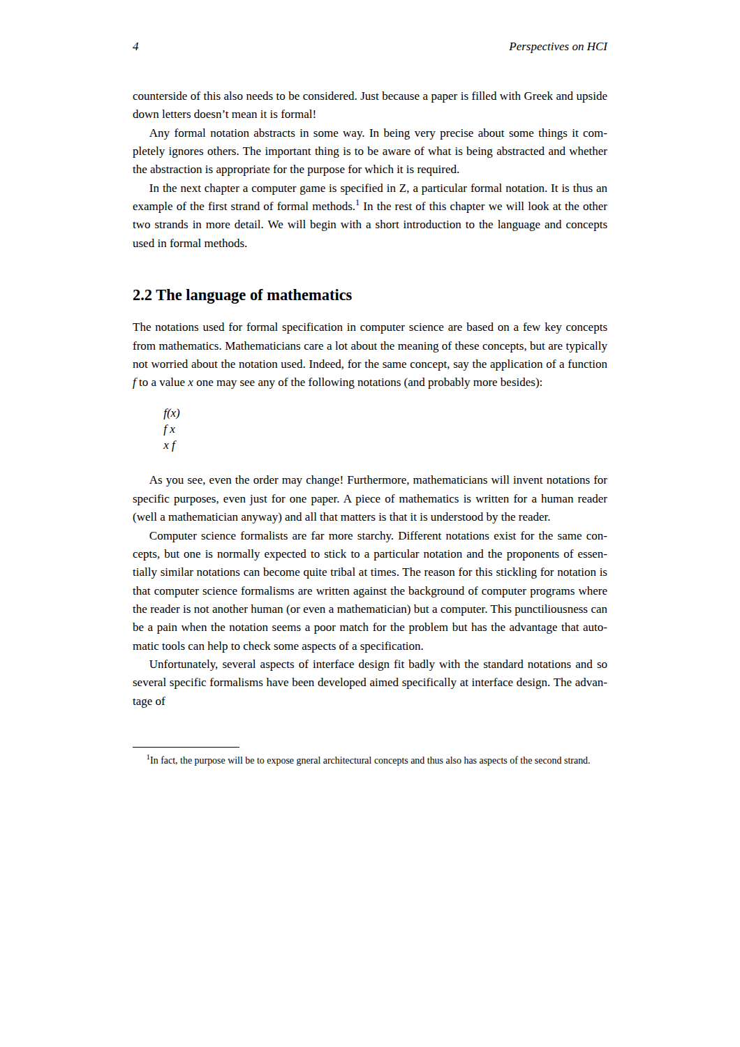4 Perspectives on HCI
counterside of this also needs to be considered. Just because a paper is filled with Greek and upside down letters doesn’t mean it is formal!
Any formal notation abstracts in some way. In being very precise about some things it completely ignores others. The important thing is to be aware of what is being abstracted and whether the abstraction is appropriate for the purpose for which it is required.
In the next chapter a computer game is specified in Z, a particular formal notation. It is thus an example of the first strand of formal methods.1 In the rest of this chapter we will look at the other two strands in more detail. We will begin with a short introduction to the language and concepts used in formal methods.
2.2 The language of mathematics
The notations used for formal specification in computer science are based on a few key concepts from mathematics. Mathematicians care a lot about the meaning of these concepts, but are typically not worried about the notation used. Indeed, for the same concept, say the application of a function f to a value x one may see any of the following notations (and probably more besides):
f(x) f x x f
As you see, even the order may change! Furthermore, mathematicians will invent notations for specific purposes, even just for one paper. A piece of mathematics is written for a human reader (well a mathematician anyway) and all that matters is that it is understood by the reader.
Computer science formalists are far more starchy. Different notations exist for the same concepts, but one is normally expected to stick to a particular notation and the proponents of essentially similar notations can become quite tribal at times. The reason for this stickling for notation is that computer science formalisms are written against the background of computer programs where the reader is not another human (or even a mathematician) but a computer. This punctiliousness can be a pain when the notation seems a poor match for the problem but has the advantage that automatic tools can help to check some aspects of a specification.
Unfortunately, several aspects of interface design fit badly with the standard notations and so several specific formalisms have been developed aimed specifically at interface design. The advantage of
1In fact, the purpose will be to expose gneral architectural concepts and thus also has aspects of the second strand.